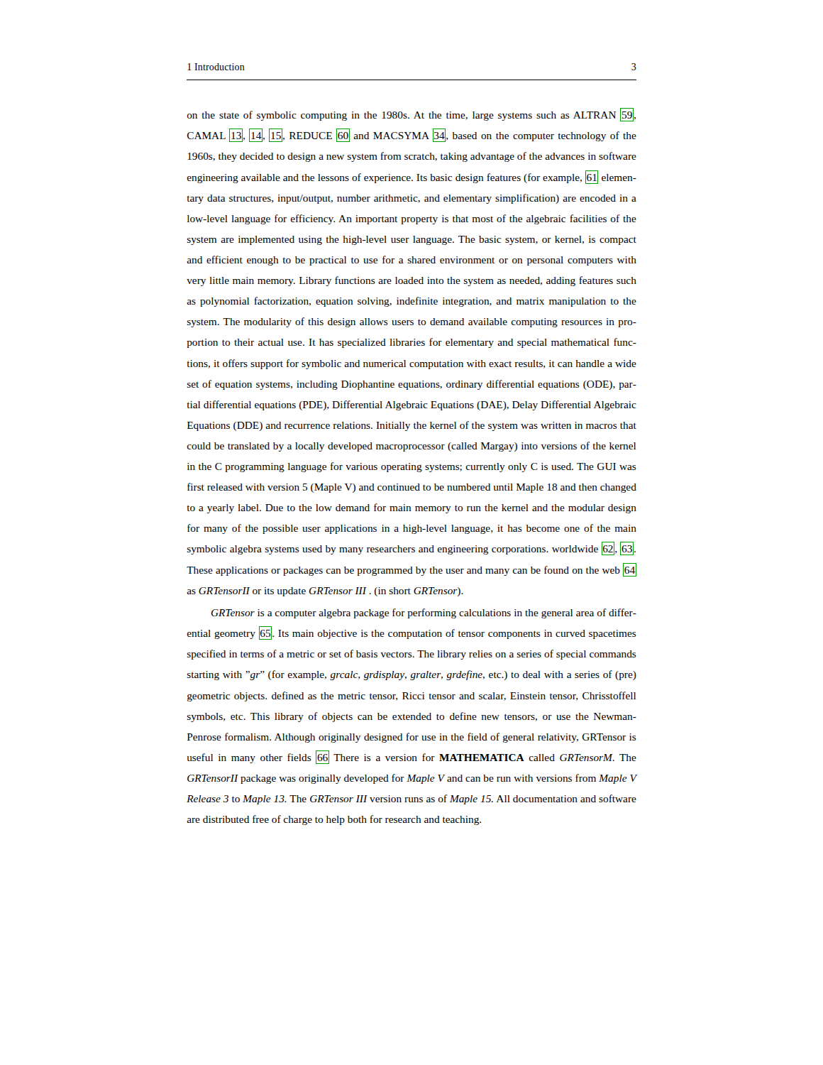1 Introduction 3
on the state of symbolic computing in the 1980s. At the time, large systems such as ALTRAN 59, CAMAL 13, 14, 15, REDUCE 60 and MACSYMA 34, based on the computer technology of the 1960s, they decided to design a new system from scratch, taking advantage of the advances in software engineering available and the lessons of experience. Its basic design features (for example, 61 elementary data structures, input/output, number arithmetic, and elementary simplification) are encoded in a low-level language for efficiency. An important property is that most of the algebraic facilities of the system are implemented using the high-level user language. The basic system, or kernel, is compact and efficient enough to be practical to use for a shared environment or on personal computers with very little main memory. Library functions are loaded into the system as needed, adding features such as polynomial factorization, equation solving, indefinite integration, and matrix manipulation to the system. The modularity of this design allows users to demand available computing resources in proportion to their actual use. It has specialized libraries for elementary and special mathematical functions, it offers support for symbolic and numerical computation with exact results, it can handle a wide set of equation systems, including Diophantine equations, ordinary differential equations (ODE), partial differential equations (PDE), Differential Algebraic Equations (DAE), Delay Differential Algebraic Equations (DDE) and recurrence relations. Initially the kernel of the system was written in macros that could be translated by a locally developed macroprocessor (called Margay) into versions of the kernel in the C programming language for various operating systems; currently only C is used. The GUI was first released with version 5 (Maple V) and continued to be numbered until Maple 18 and then changed to a yearly label. Due to the low demand for main memory to run the kernel and the modular design for many of the possible user applications in a high-level language, it has become one of the main symbolic algebra systems used by many researchers and engineering corporations. worldwide 62, 63. These applications or packages can be programmed by the user and many can be found on the web 64 as GRTensorII or its update GRTensor III . (in short GRTensor).
GRTensor is a computer algebra package for performing calculations in the general area of differential geometry 65. Its main objective is the computation of tensor components in curved spacetimes specified in terms of a metric or set of basis vectors. The library relies on a series of special commands starting with ”gr” (for example, grcalc, grdisplay, gralter, grdefine, etc.) to deal with a series of (pre) geometric objects. defined as the metric tensor, Ricci tensor and scalar, Einstein tensor, Chrisstoffell symbols, etc. This library of objects can be extended to define new tensors, or use the Newman-Penrose formalism. Although originally designed for use in the field of general relativity, GRTensor is useful in many other fields 66 There is a version for MATHEMATICA called GRTensorM. The GRTensorII package was originally developed for Maple V and can be run with versions from Maple V Release 3 to Maple 13. The GRTensor III version runs as of Maple 15. All documentation and software are distributed free of charge to help both for research and teaching.